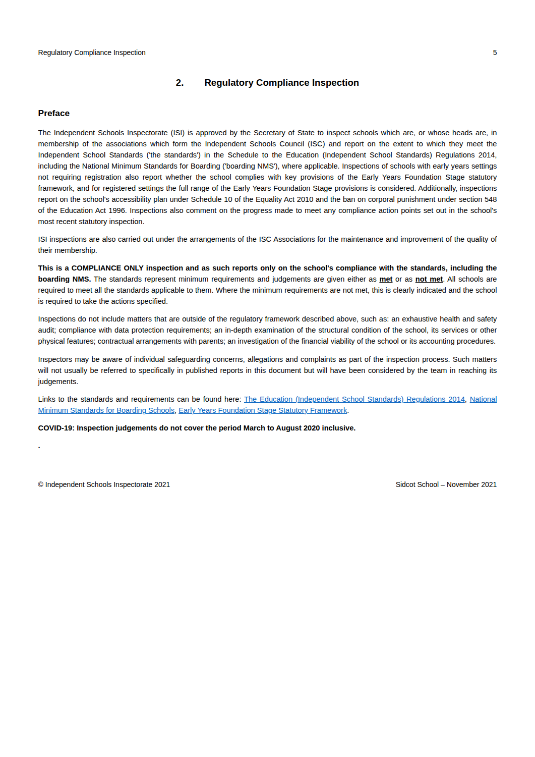Regulatory Compliance Inspection 5
2. Regulatory Compliance Inspection
Preface
The Independent Schools Inspectorate (ISI) is approved by the Secretary of State to inspect schools which are, or whose heads are, in membership of the associations which form the Independent Schools Council (ISC) and report on the extent to which they meet the Independent School Standards ('the standards') in the Schedule to the Education (Independent School Standards) Regulations 2014, including the National Minimum Standards for Boarding ('boarding NMS'), where applicable. Inspections of schools with early years settings not requiring registration also report whether the school complies with key provisions of the Early Years Foundation Stage statutory framework, and for registered settings the full range of the Early Years Foundation Stage provisions is considered. Additionally, inspections report on the school's accessibility plan under Schedule 10 of the Equality Act 2010 and the ban on corporal punishment under section 548 of the Education Act 1996. Inspections also comment on the progress made to meet any compliance action points set out in the school's most recent statutory inspection.
ISI inspections are also carried out under the arrangements of the ISC Associations for the maintenance and improvement of the quality of their membership.
This is a COMPLIANCE ONLY inspection and as such reports only on the school's compliance with the standards, including the boarding NMS. The standards represent minimum requirements and judgements are given either as met or as not met. All schools are required to meet all the standards applicable to them. Where the minimum requirements are not met, this is clearly indicated and the school is required to take the actions specified.
Inspections do not include matters that are outside of the regulatory framework described above, such as: an exhaustive health and safety audit; compliance with data protection requirements; an in-depth examination of the structural condition of the school, its services or other physical features; contractual arrangements with parents; an investigation of the financial viability of the school or its accounting procedures.
Inspectors may be aware of individual safeguarding concerns, allegations and complaints as part of the inspection process. Such matters will not usually be referred to specifically in published reports in this document but will have been considered by the team in reaching its judgements.
Links to the standards and requirements can be found here: The Education (Independent School Standards) Regulations 2014, National Minimum Standards for Boarding Schools, Early Years Foundation Stage Statutory Framework.
COVID-19: Inspection judgements do not cover the period March to August 2020 inclusive.
.
© Independent Schools Inspectorate 2021 Sidcot School – November 2021